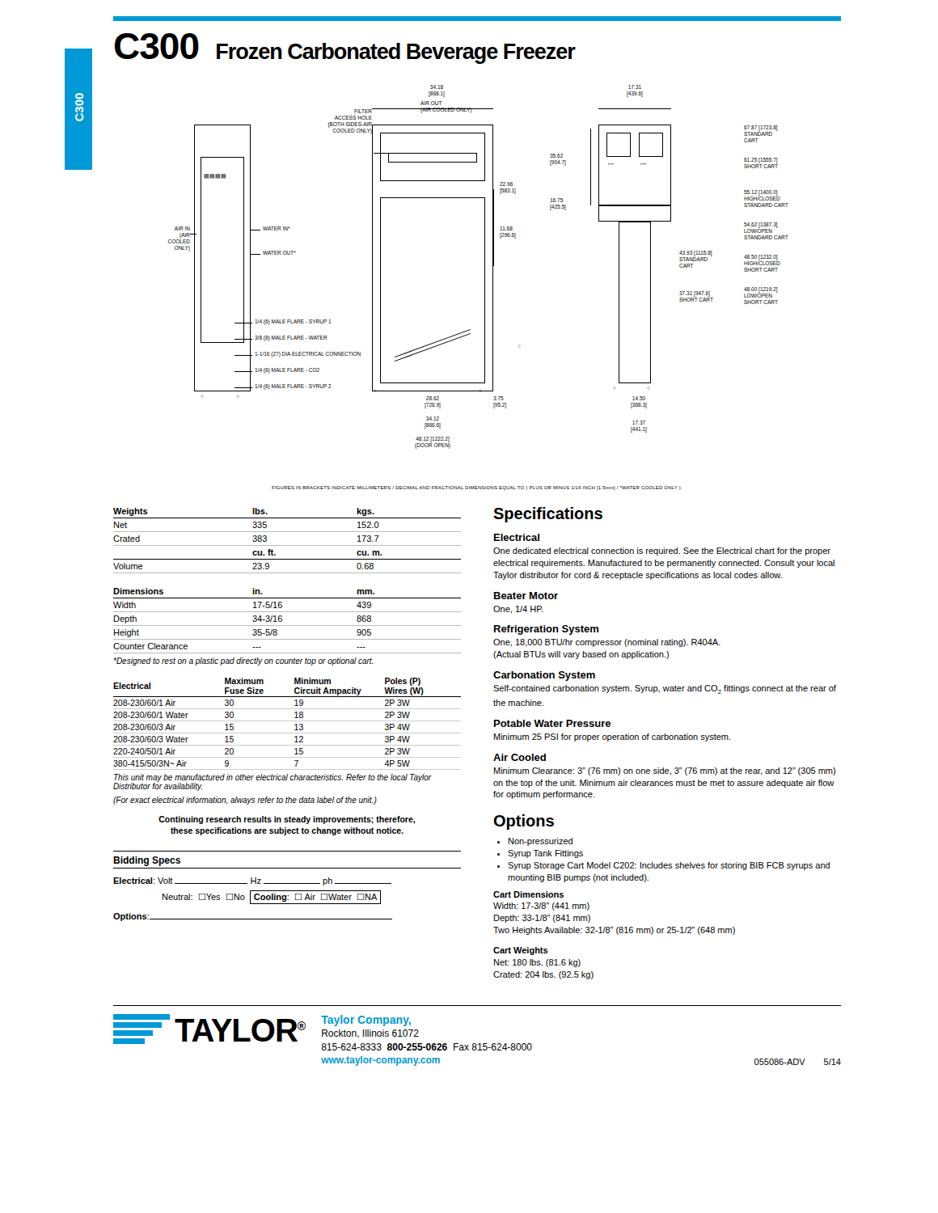C300
C300 Frozen Carbonated Beverage Freezer
▤▤▤▤
AIR IN
(AIR
COOLED
ONLY)
WATER IN*
WATER OUT*
1/4 (6) MALE FLARE - SYRUP 1
3/8 (8) MALE FLARE - WATER
1-1/16 (27) DIA ELECTRICAL CONNECTION
1/4 (6) MALE FLARE - CO2
1/4 (6) MALE FLARE - SYRUP 2
○
○
34.18
[868.1]
AIR OUT
(AIR COOLED ONLY)
FILTER
ACCESS HOLE
(BOTH SIDES-AIR
COOLED ONLY)
22.96
[583.1]
11.68
[296.6]
28.62
[726.9]
34.12
[866.6]
48.12 [1222.2]
(DOOR OPEN)
3.75
[95.2]
○
○
○
⌐⌐
⌐⌐
○
○
17.31
[439.6]
35.62
[904.7]
16.75
[425.5]
43.93 [1115.8]
STANDARD
CART
37.31 [947.6]
SHORT CART
67.87 [1723.8]
STANDARD
CART
61.25 [1555.7]
SHORT CART
55.12 [1400.0]
HIGH/CLOSED
STANDARD CART
54.62 [1387.3]
LOW/OPEN
STANDARD CART
48.50 [1232.0]
HIGH/CLOSED
SHORT CART
48.00 [1219.2]
LOW/OPEN
SHORT CART
14.50
[368.3]
17.37
[441.1]
FIGURES IN BRACKETS INDICATE MILLIMETERS / DECIMAL AND FRACTIONAL DIMENSIONS EQUAL TO ( PLUS OR MINUS 1/16 INCH [1.5mm] / *WATER COOLED ONLY ).
| Weights | lbs. | kgs. |
| --- | --- | --- |
| Net | 335 | 152.0 |
| Crated | 383 | 173.7 |
| | cu. ft. | cu. m. |
| Volume | 23.9 | 0.68 |
| Dimensions | in. | mm. |
| --- | --- | --- |
| Width | 17-5/16 | 439 |
| Depth | 34-3/16 | 868 |
| Height | 35-5/8 | 905 |
| Counter Clearance | --- | --- |
*Designed to rest on a plastic pad directly on counter top or optional cart.
| Electrical | Maximum Fuse Size | Minimum Circuit Ampacity | Poles (P) Wires (W) |
| 208-230/60/1 Air | 30 | 19 | 2P 3W |
| 208-230/60/1 Water | 30 | 18 | 2P 3W |
| 208-230/60/3 Air | 15 | 13 | 3P 4W |
| 208-230/60/3 Water | 15 | 12 | 3P 4W |
| 220-240/50/1 Air | 20 | 15 | 2P 3W |
| 380-415/50/3N~ Air | 9 | 7 | 4P 5W |
This unit may be manufactured in other electrical characteristics. Refer to the local Taylor Distributor for availability.
(For exact electrical information, always refer to the data label of the unit.)
Continuing research results in steady improvements; therefore,
these specifications are subject to change without notice.
Bidding Specs
Electrical: Volt Hz ph
Neutral: ☐Yes ☐No Cooling: ☐ Air ☐Water ☐NA
Options:
Specifications
Electrical
One dedicated electrical connection is required. See the Electrical chart for the proper electrical requirements. Manufactured to be permanently connected. Consult your local Taylor distributor for cord & receptacle specifications as local codes allow.
Beater Motor
One, 1/4 HP.
Refrigeration System
One, 18,000 BTU/hr compressor (nominal rating). R404A.
(Actual BTUs will vary based on application.)
Carbonation System
Self-contained carbonation system. Syrup, water and CO2 fittings connect at the rear of the machine.
Potable Water Pressure
Minimum 25 PSI for proper operation of carbonation system.
Air Cooled
Minimum Clearance: 3” (76 mm) on one side, 3” (76 mm) at the rear, and 12” (305 mm) on the top of the unit. Minimum air clearances must be met to assure adequate air flow for optimum performance.
Options
Non-pressurized
Syrup Tank Fittings
Syrup Storage Cart Model C202: Includes shelves for storing BIB FCB syrups and mounting BIB pumps (not included).
Cart Dimensions Width: 17-3/8” (441 mm)
Depth: 33-1/8” (841 mm)
Two Heights Available: 32-1/8” (816 mm) or 25-1/2” (648 mm)
Cart Weights Net: 180 lbs. (81.6 kg)
Crated: 204 lbs. (92.5 kg)
TAYLOR®
Taylor Company,
Rockton, Illinois 61072
815-624-8333 800-255-0626 Fax 815-624-8000
www.taylor-company.com
055086-ADV 5/14